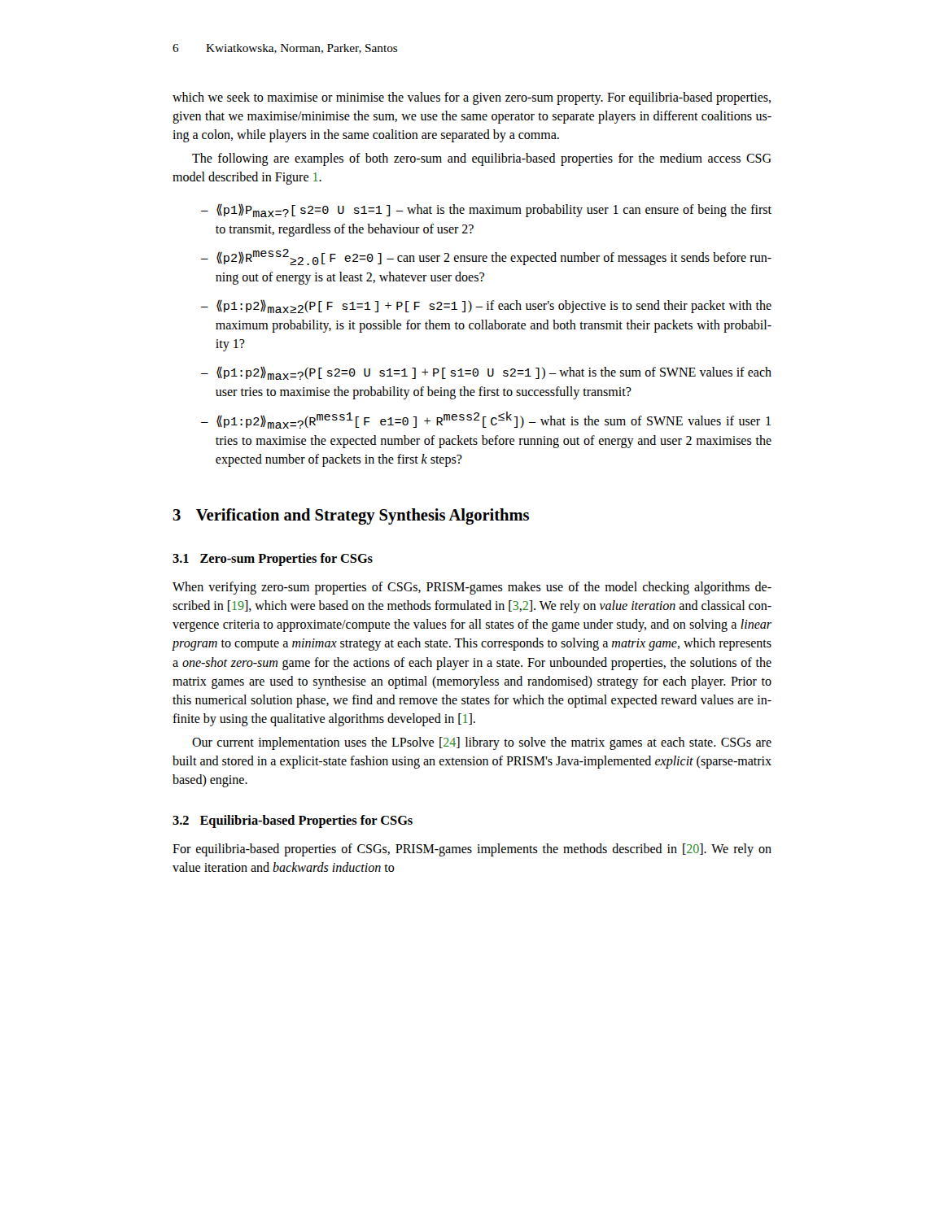6 Kwiatkowska, Norman, Parker, Santos
which we seek to maximise or minimise the values for a given zero-sum property. For equilibria-based properties, given that we maximise/minimise the sum, we use the same operator to separate players in different coalitions using a colon, while players in the same coalition are separated by a comma.
The following are examples of both zero-sum and equilibria-based properties for the medium access CSG model described in Figure 1.
⟪p1⟫Pmax=?[ s2=0 U s1=1 ] – what is the maximum probability user 1 can ensure of being the first to transmit, regardless of the behaviour of user 2?
⟪p2⟫Rmess2≥2.0[ F e2=0 ] – can user 2 ensure the expected number of messages it sends before running out of energy is at least 2, whatever user does?
⟪p1:p2⟫max≥2(P[ F s1=1 ] + P[ F s2=1 ]) – if each user's objective is to send their packet with the maximum probability, is it possible for them to collaborate and both transmit their packets with probability 1?
⟪p1:p2⟫max=?(P[ s2=0 U s1=1 ] + P[ s1=0 U s2=1 ]) – what is the sum of SWNE values if each user tries to maximise the probability of being the first to successfully transmit?
⟪p1:p2⟫max=?(Rmess1[ F e1=0 ] + Rmess2[ C≤k]) – what is the sum of SWNE values if user 1 tries to maximise the expected number of packets before running out of energy and user 2 maximises the expected number of packets in the first k steps?
3 Verification and Strategy Synthesis Algorithms
3.1 Zero-sum Properties for CSGs
When verifying zero-sum properties of CSGs, PRISM-games makes use of the model checking algorithms described in [19], which were based on the methods formulated in [3,2]. We rely on value iteration and classical convergence criteria to approximate/compute the values for all states of the game under study, and on solving a linear program to compute a minimax strategy at each state. This corresponds to solving a matrix game, which represents a one-shot zero-sum game for the actions of each player in a state. For unbounded properties, the solutions of the matrix games are used to synthesise an optimal (memoryless and randomised) strategy for each player. Prior to this numerical solution phase, we find and remove the states for which the optimal expected reward values are infinite by using the qualitative algorithms developed in [1].
Our current implementation uses the LPsolve [24] library to solve the matrix games at each state. CSGs are built and stored in a explicit-state fashion using an extension of PRISM's Java-implemented explicit (sparse-matrix based) engine.
3.2 Equilibria-based Properties for CSGs
For equilibria-based properties of CSGs, PRISM-games implements the methods described in [20]. We rely on value iteration and backwards induction to